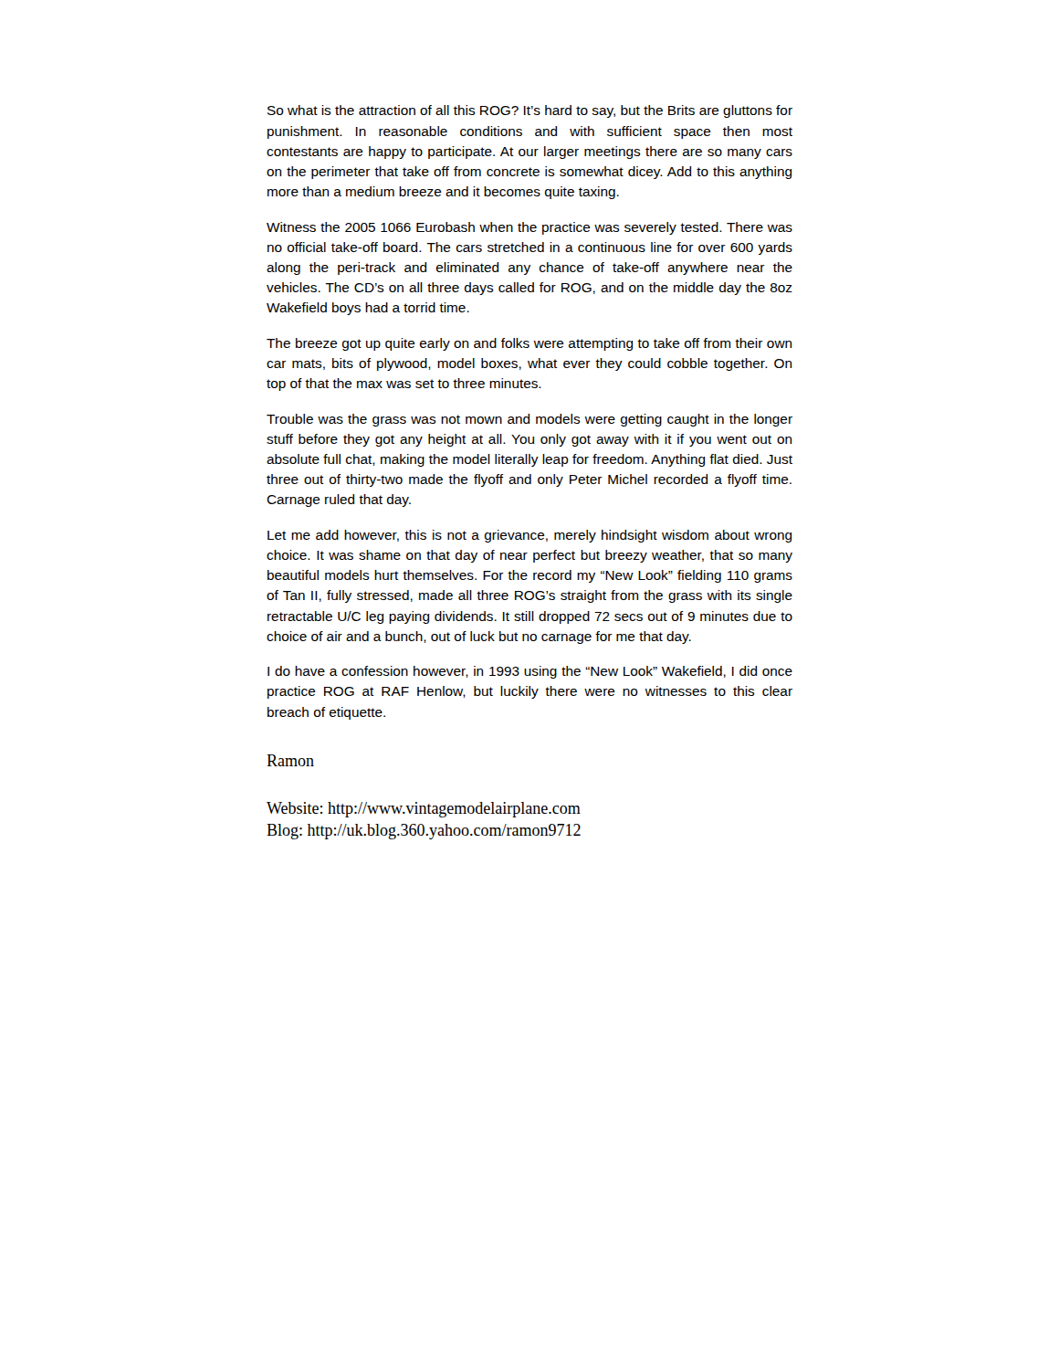So what is the attraction of all this ROG? It’s hard to say, but the Brits are gluttons for punishment. In reasonable conditions and with sufficient space then most contestants are happy to participate. At our larger meetings there are so many cars on the perimeter that take off from concrete is somewhat dicey. Add to this anything more than a medium breeze and it becomes quite taxing.
Witness the 2005 1066 Eurobash when the practice was severely tested. There was no official take-off board. The cars stretched in a continuous line for over 600 yards along the peri-track and eliminated any chance of take-off anywhere near the vehicles. The CD’s on all three days called for ROG, and on the middle day the 8oz Wakefield boys had a torrid time.
The breeze got up quite early on and folks were attempting to take off from their own car mats, bits of plywood, model boxes, what ever they could cobble together. On top of that the max was set to three minutes.
Trouble was the grass was not mown and models were getting caught in the longer stuff before they got any height at all. You only got away with it if you went out on absolute full chat, making the model literally leap for freedom. Anything flat died. Just three out of thirty-two made the flyoff and only Peter Michel recorded a flyoff time. Carnage ruled that day.
Let me add however, this is not a grievance, merely hindsight wisdom about wrong choice. It was shame on that day of near perfect but breezy weather, that so many beautiful models hurt themselves. For the record my “New Look” fielding 110 grams of Tan II, fully stressed, made all three ROG’s straight from the grass with its single retractable U/C leg paying dividends. It still dropped 72 secs out of 9 minutes due to choice of air and a bunch, out of luck but no carnage for me that day.
I do have a confession however, in 1993 using the “New Look” Wakefield, I did once practice ROG at RAF Henlow, but luckily there were no witnesses to this clear breach of etiquette.
Ramon
Website: http://www.vintagemodelairplane.com
Blog: http://uk.blog.360.yahoo.com/ramon9712